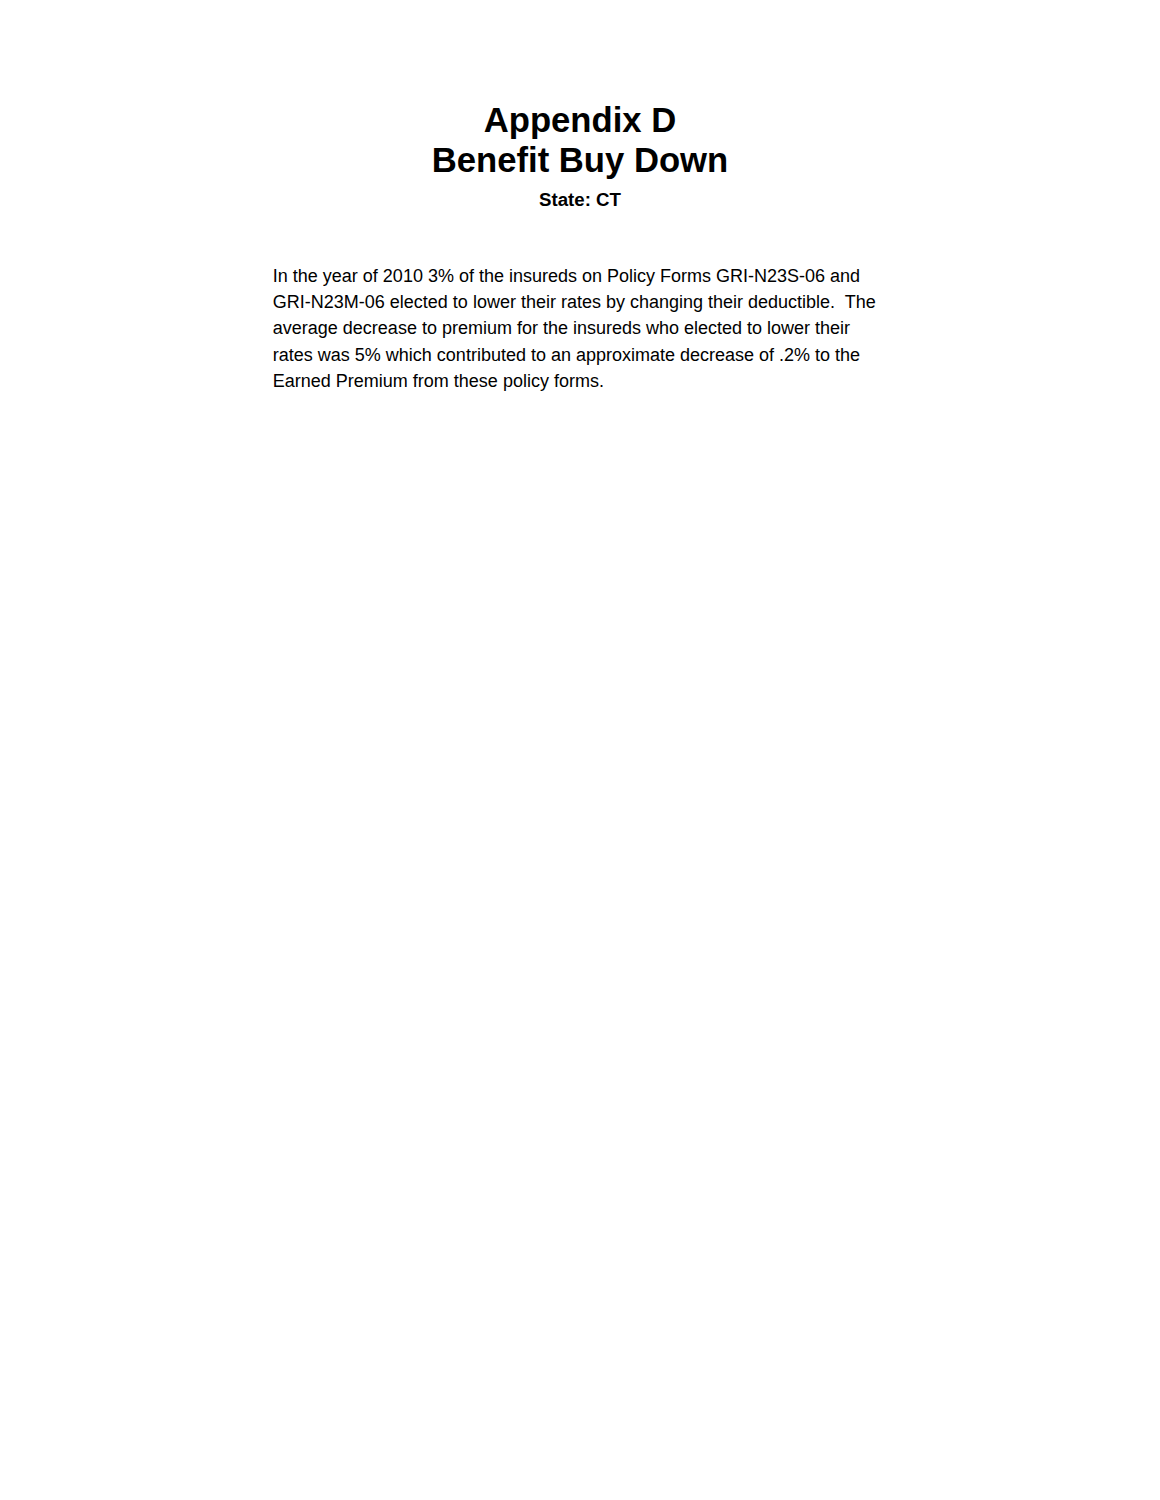Appendix D
Benefit Buy Down
State: CT
In the year of 2010 3% of the insureds on Policy Forms GRI-N23S-06 and GRI-N23M-06 elected to lower their rates by changing their deductible. The average decrease to premium for the insureds who elected to lower their rates was 5% which contributed to an approximate decrease of .2% to the Earned Premium from these policy forms.